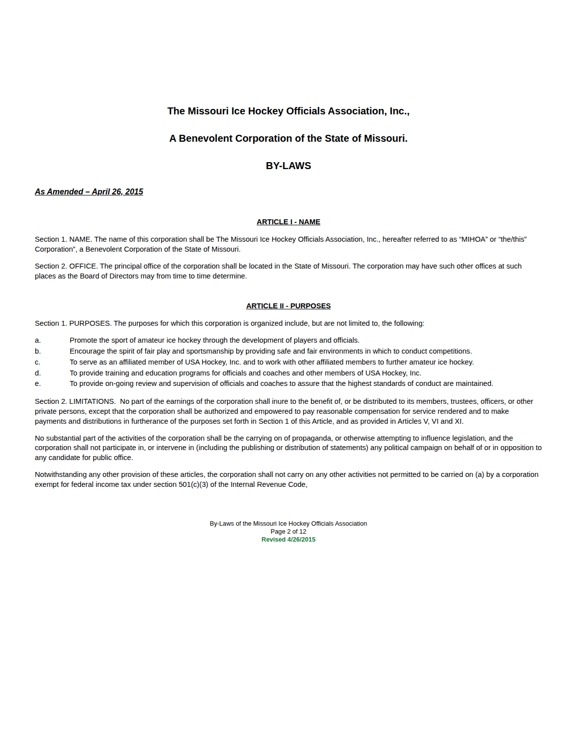The Missouri Ice Hockey Officials Association, Inc.,
A Benevolent Corporation of the State of Missouri.
BY-LAWS
As Amended – April 26, 2015
ARTICLE I - NAME
Section 1. NAME. The name of this corporation shall be The Missouri Ice Hockey Officials Association, Inc., hereafter referred to as “MIHOA” or “the/this” Corporation”, a Benevolent Corporation of the State of Missouri.
Section 2. OFFICE. The principal office of the corporation shall be located in the State of Missouri. The corporation may have such other offices at such places as the Board of Directors may from time to time determine.
ARTICLE II - PURPOSES
Section 1. PURPOSES. The purposes for which this corporation is organized include, but are not limited to, the following:
| a. | Promote the sport of amateur ice hockey through the development of players and officials. |
| b. | Encourage the spirit of fair play and sportsmanship by providing safe and fair environments in which to conduct competitions. |
| c. | To serve as an affiliated member of USA Hockey, Inc. and to work with other affiliated members to further amateur ice hockey. |
| d. | To provide training and education programs for officials and coaches and other members of USA Hockey, Inc. |
| e. | To provide on-going review and supervision of officials and coaches to assure that the highest standards of conduct are maintained. |
Section 2. LIMITATIONS. No part of the earnings of the corporation shall inure to the benefit of, or be distributed to its members, trustees, officers, or other private persons, except that the corporation shall be authorized and empowered to pay reasonable compensation for service rendered and to make payments and distributions in furtherance of the purposes set forth in Section 1 of this Article, and as provided in Articles V, VI and XI.
No substantial part of the activities of the corporation shall be the carrying on of propaganda, or otherwise attempting to influence legislation, and the corporation shall not participate in, or intervene in (including the publishing or distribution of statements) any political campaign on behalf of or in opposition to any candidate for public office.
Notwithstanding any other provision of these articles, the corporation shall not carry on any other activities not permitted to be carried on (a) by a corporation exempt for federal income tax under section 501(c)(3) of the Internal Revenue Code,
By-Laws of the Missouri Ice Hockey Officials Association
Page 2 of 12
Revised 4/26/2015